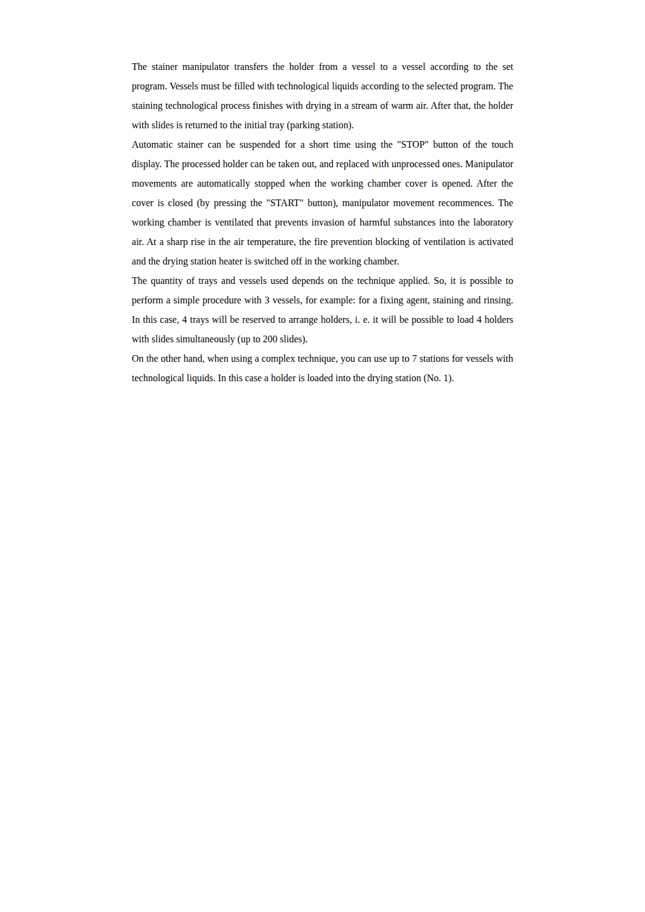The stainer manipulator transfers the holder from a vessel to a vessel according to the set program. Vessels must be filled with technological liquids according to the selected program. The staining technological process finishes with drying in a stream of warm air. After that, the holder with slides is returned to the initial tray (parking station).
Automatic stainer can be suspended for a short time using the "STOP" button of the touch display. The processed holder can be taken out, and replaced with unprocessed ones. Manipulator movements are automatically stopped when the working chamber cover is opened. After the cover is closed (by pressing the "START" button), manipulator movement recommences. The working chamber is ventilated that prevents invasion of harmful substances into the laboratory air. At a sharp rise in the air temperature, the fire prevention blocking of ventilation is activated and the drying station heater is switched off in the working chamber.
The quantity of trays and vessels used depends on the technique applied. So, it is possible to perform a simple procedure with 3 vessels, for example: for a fixing agent, staining and rinsing. In this case, 4 trays will be reserved to arrange holders, i. e. it will be possible to load 4 holders with slides simultaneously (up to 200 slides).
On the other hand, when using a complex technique, you can use up to 7 stations for vessels with technological liquids. In this case a holder is loaded into the drying station (No. 1).